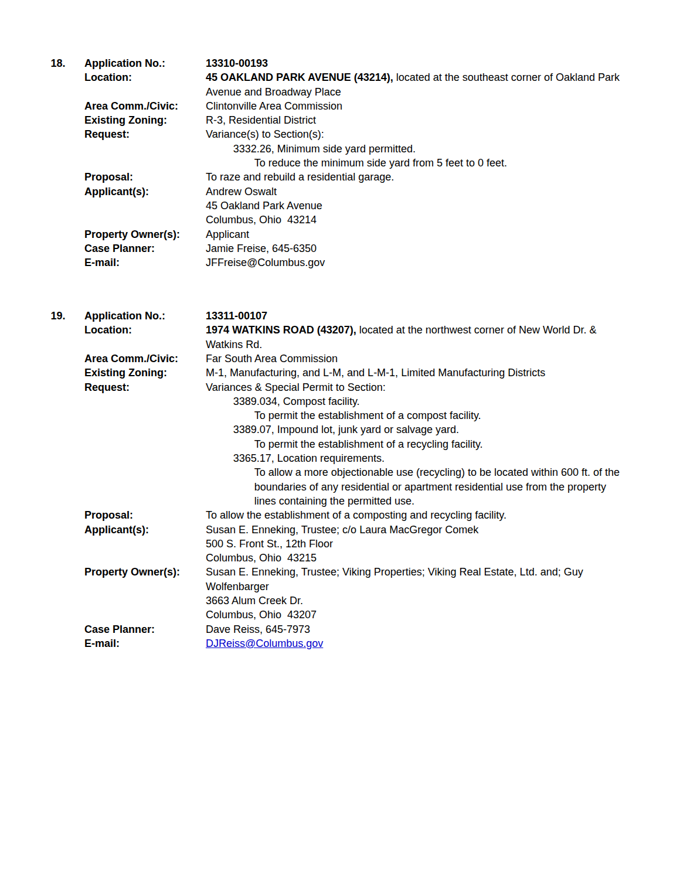18.
Application No.:
13310-00193
Location:
45 OAKLAND PARK AVENUE (43214), located at the southeast corner of Oakland Park Avenue and Broadway Place
Area Comm./Civic:
Clintonville Area Commission
Existing Zoning:
R-3, Residential District
Request:
Variance(s) to Section(s):
3332.26, Minimum side yard permitted.
To reduce the minimum side yard from 5 feet to 0 feet.
Proposal:
To raze and rebuild a residential garage.
Applicant(s):
Andrew Oswalt
45 Oakland Park Avenue
Columbus, Ohio 43214
Property Owner(s):
Applicant
Case Planner:
Jamie Freise, 645-6350
E-mail:
JFFreise@Columbus.gov
19.
Application No.:
13311-00107
Location:
1974 WATKINS ROAD (43207), located at the northwest corner of New World Dr. & Watkins Rd.
Area Comm./Civic:
Far South Area Commission
Existing Zoning:
M-1, Manufacturing, and L-M, and L-M-1, Limited Manufacturing Districts
Request:
Variances & Special Permit to Section:
3389.034, Compost facility.
To permit the establishment of a compost facility.
3389.07, Impound lot, junk yard or salvage yard.
To permit the establishment of a recycling facility.
3365.17, Location requirements.
To allow a more objectionable use (recycling) to be located within 600 ft. of the boundaries of any residential or apartment residential use from the property lines containing the permitted use.
Proposal:
To allow the establishment of a composting and recycling facility.
Applicant(s):
Susan E. Enneking, Trustee; c/o Laura MacGregor Comek
500 S. Front St., 12th Floor
Columbus, Ohio 43215
Property Owner(s):
Susan E. Enneking, Trustee; Viking Properties; Viking Real Estate, Ltd. and; Guy Wolfenbarger
3663 Alum Creek Dr.
Columbus, Ohio 43207
Case Planner:
Dave Reiss, 645-7973
E-mail:
DJReiss@Columbus.gov